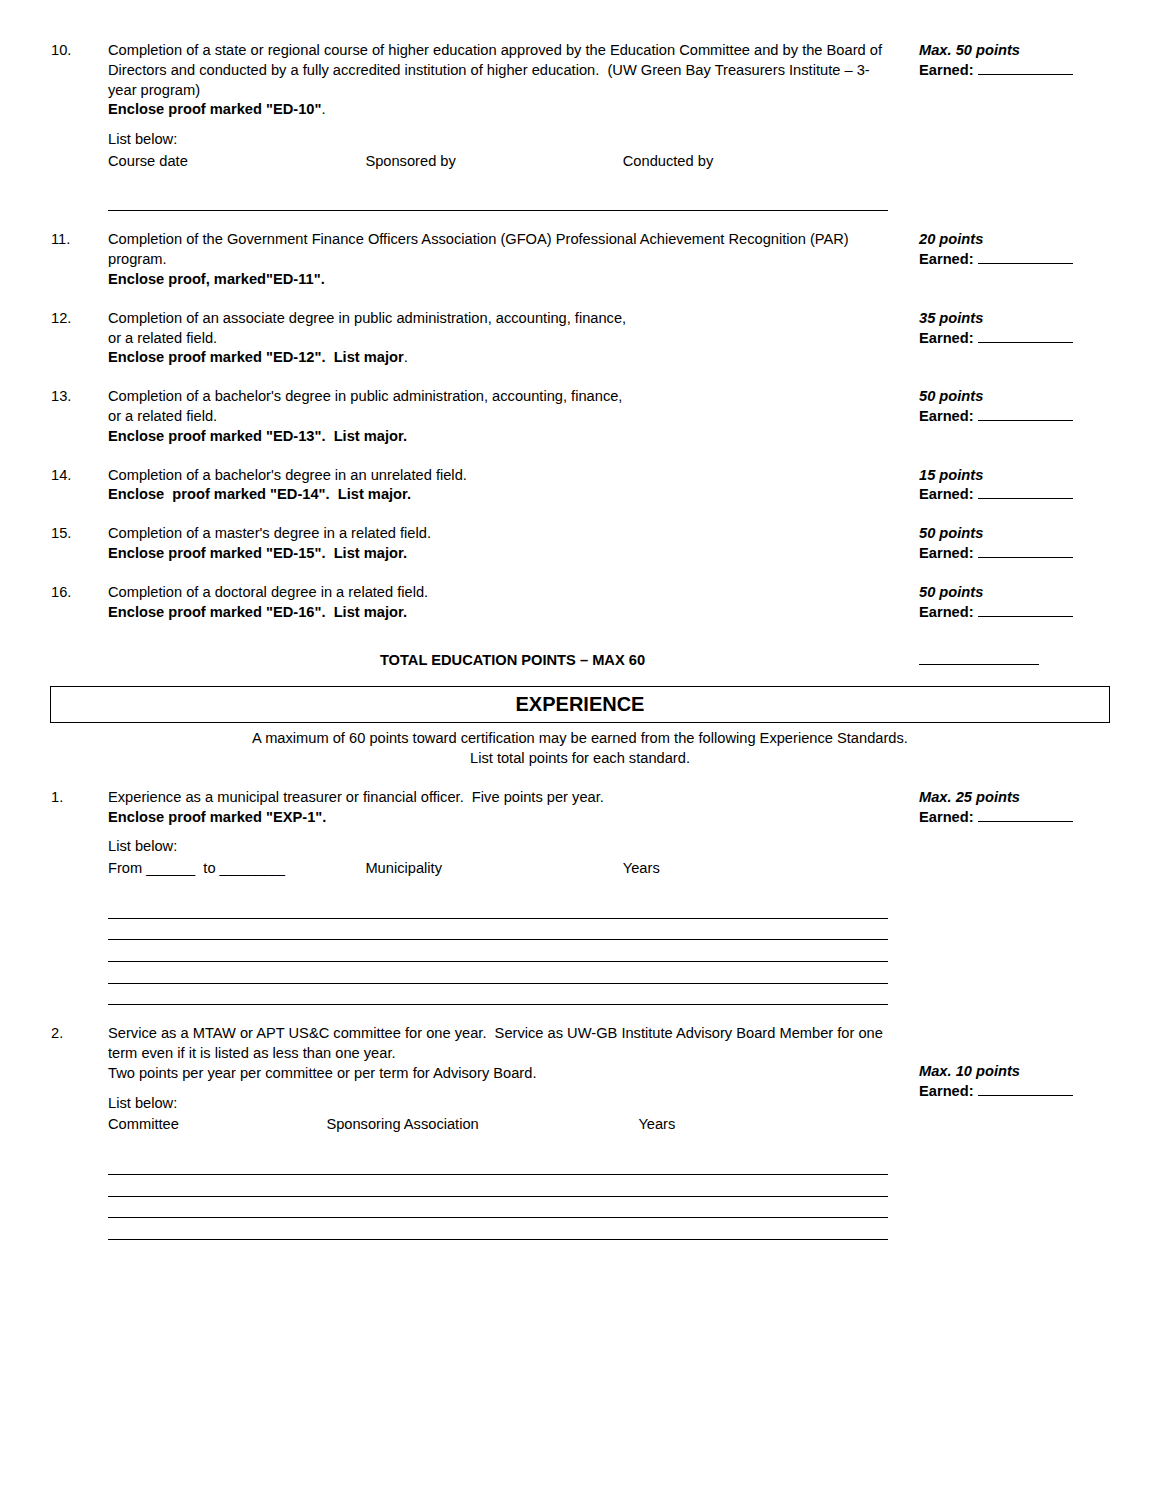| 10. | Completion of a state or regional course of higher education approved by the Education Committee and by the Board of Directors and conducted by a fully accredited institution of higher education. (UW Green Bay Treasurers Institute – 3-year program) Enclose proof marked "ED-10" . List below: / Course date / Sponsored by / Conducted by / | Max. 50 points Earned: |
| 11. | Completion of the Government Finance Officers Association (GFOA) Professional Achievement Recognition (PAR) program. Enclose proof, marked"ED-11". | 20 points Earned: |
| 12. | Completion of an associate degree in public administration, accounting, finance, or a related field. Enclose proof marked "ED-12". List major . | 35 points Earned: |
| 13. | Completion of a bachelor's degree in public administration, accounting, finance, or a related field. Enclose proof marked "ED-13". List major. | 50 points Earned: |
| 14. | Completion of a bachelor's degree in an unrelated field. Enclose proof marked "ED-14". List major. | 15 points Earned: |
| 15. | Completion of a master's degree in a related field. Enclose proof marked "ED-15". List major. | 50 points Earned: |
| 16. | Completion of a doctoral degree in a related field. Enclose proof marked "ED-16". List major. | 50 points Earned: |
| | TOTAL EDUCATION POINTS – MAX 60 | |
EXPERIENCE
A maximum of 60 points toward certification may be earned from the following Experience Standards.
List total points for each standard.
| 1. | Experience as a municipal treasurer or financial officer. Five points per year. Enclose proof marked "EXP-1". List below: / From ______ to ________ / Municipality / Years / | Max. 25 points Earned: |
| 2. | Service as a MTAW or APT US&C committee for one year. Service as UW-GB Institute Advisory Board Member for one term even if it is listed as less than one year. Two points per year per committee or per term for Advisory Board. List below: / Committee / Sponsoring Association / Years / | Max. 10 points Earned: |